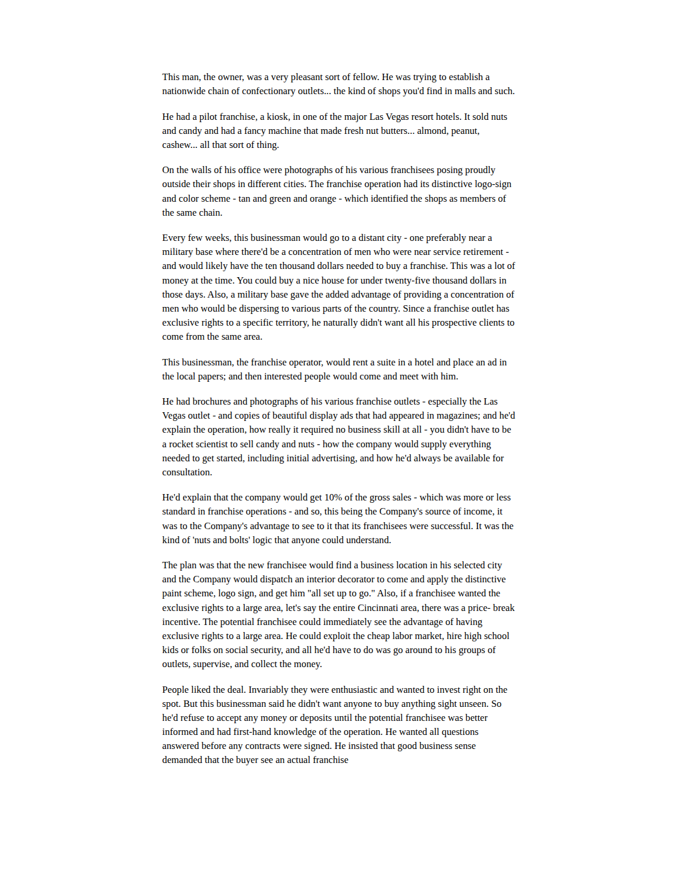This man, the owner, was a very pleasant sort of fellow. He was trying to establish a nationwide chain of confectionary outlets... the kind of shops you'd find in malls and such.
He had a pilot franchise, a kiosk, in one of the major Las Vegas resort hotels. It sold nuts and candy and had a fancy machine that made fresh nut butters... almond, peanut, cashew... all that sort of thing.
On the walls of his office were photographs of his various franchisees posing proudly outside their shops in different cities. The franchise operation had its distinctive logo-sign and color scheme - tan and green and orange - which identified the shops as members of the same chain.
Every few weeks, this businessman would go to a distant city - one preferably near a military base where there'd be a concentration of men who were near service retirement - and would likely have the ten thousand dollars needed to buy a franchise. This was a lot of money at the time. You could buy a nice house for under twenty-five thousand dollars in those days. Also, a military base gave the added advantage of providing a concentration of men who would be dispersing to various parts of the country. Since a franchise outlet has exclusive rights to a specific territory, he naturally didn't want all his prospective clients to come from the same area.
This businessman, the franchise operator, would rent a suite in a hotel and place an ad in the local papers; and then interested people would come and meet with him.
He had brochures and photographs of his various franchise outlets - especially the Las Vegas outlet - and copies of beautiful display ads that had appeared in magazines; and he'd explain the operation, how really it required no business skill at all - you didn't have to be a rocket scientist to sell candy and nuts - how the company would supply everything needed to get started, including initial advertising, and how he'd always be available for consultation.
He'd explain that the company would get 10% of the gross sales - which was more or less standard in franchise operations - and so, this being the Company's source of income, it was to the Company's advantage to see to it that its franchisees were successful. It was the kind of 'nuts and bolts' logic that anyone could understand.
The plan was that the new franchisee would find a business location in his selected city and the Company would dispatch an interior decorator to come and apply the distinctive paint scheme, logo sign, and get him "all set up to go." Also, if a franchisee wanted the exclusive rights to a large area, let's say the entire Cincinnati area, there was a price- break incentive. The potential franchisee could immediately see the advantage of having exclusive rights to a large area. He could exploit the cheap labor market, hire high school kids or folks on social security, and all he'd have to do was go around to his groups of outlets, supervise, and collect the money.
People liked the deal. Invariably they were enthusiastic and wanted to invest right on the spot. But this businessman said he didn't want anyone to buy anything sight unseen. So he'd refuse to accept any money or deposits until the potential franchisee was better informed and had first-hand knowledge of the operation. He wanted all questions answered before any contracts were signed. He insisted that good business sense demanded that the buyer see an actual franchise